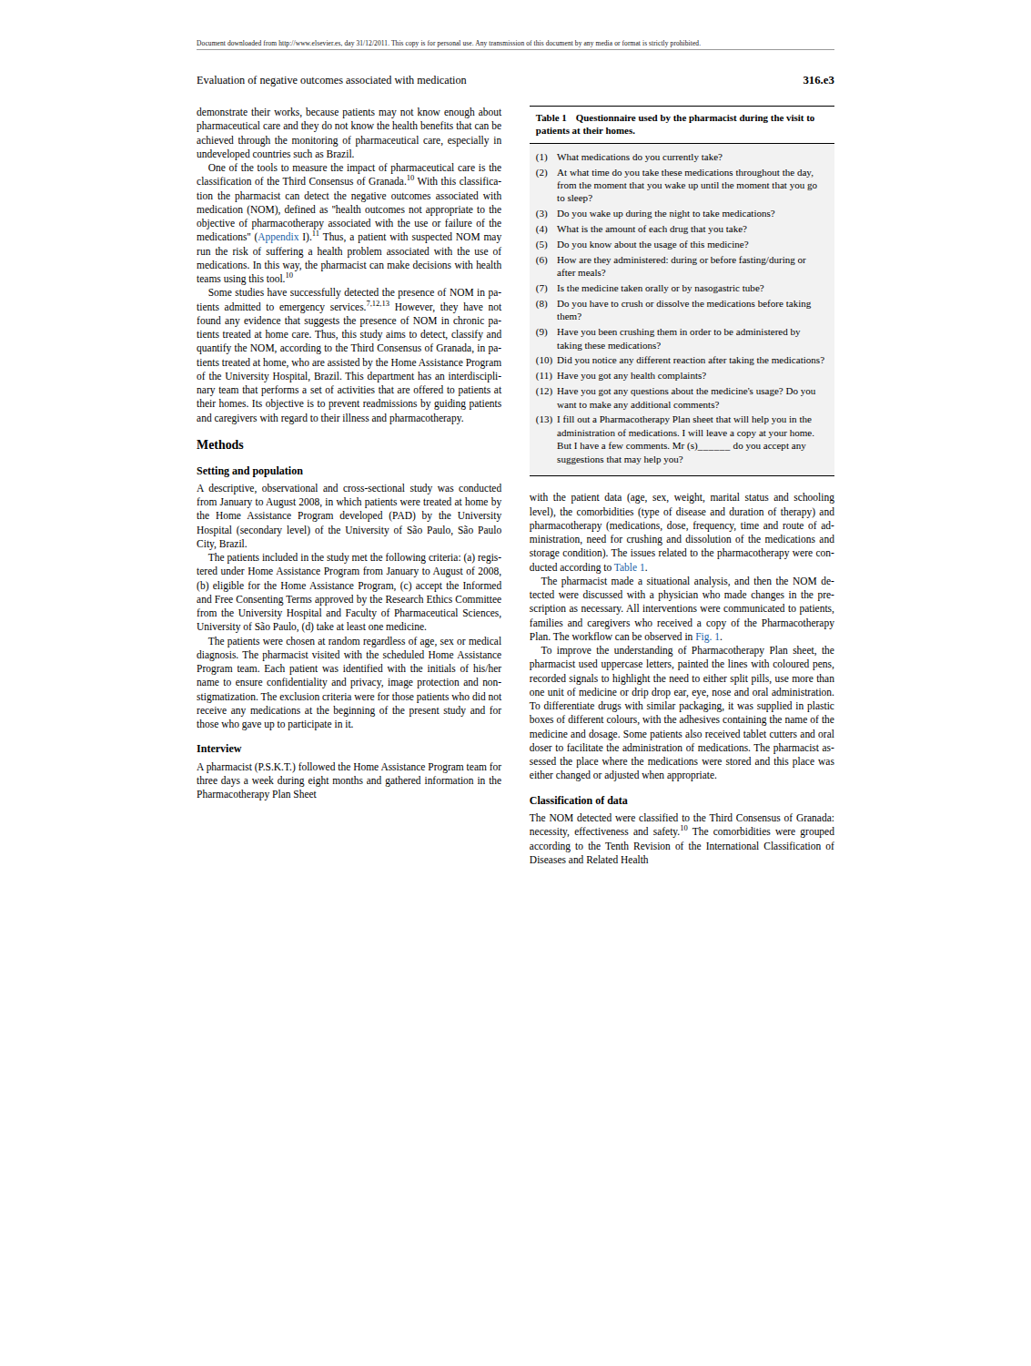Document downloaded from http://www.elsevier.es, day 31/12/2011. This copy is for personal use. Any transmission of this document by any media or format is strictly prohibited.
Evaluation of negative outcomes associated with medication 316.e3
demonstrate their works, because patients may not know enough about pharmaceutical care and they do not know the health benefits that can be achieved through the monitoring of pharmaceutical care, especially in undeveloped countries such as Brazil.
One of the tools to measure the impact of pharmaceutical care is the classification of the Third Consensus of Granada.10 With this classification the pharmacist can detect the negative outcomes associated with medication (NOM), defined as ''health outcomes not appropriate to the objective of pharmacotherapy associated with the use or failure of the medications'' (Appendix I).11 Thus, a patient with suspected NOM may run the risk of suffering a health problem associated with the use of medications. In this way, the pharmacist can make decisions with health teams using this tool.10
Some studies have successfully detected the presence of NOM in patients admitted to emergency services.7,12,13 However, they have not found any evidence that suggests the presence of NOM in chronic patients treated at home care. Thus, this study aims to detect, classify and quantify the NOM, according to the Third Consensus of Granada, in patients treated at home, who are assisted by the Home Assistance Program of the University Hospital, Brazil. This department has an interdisciplinary team that performs a set of activities that are offered to patients at their homes. Its objective is to prevent readmissions by guiding patients and caregivers with regard to their illness and pharmacotherapy.
Methods
Setting and population
A descriptive, observational and cross-sectional study was conducted from January to August 2008, in which patients were treated at home by the Home Assistance Program developed (PAD) by the University Hospital (secondary level) of the University of São Paulo, São Paulo City, Brazil.
The patients included in the study met the following criteria: (a) registered under Home Assistance Program from January to August of 2008, (b) eligible for the Home Assistance Program, (c) accept the Informed and Free Consenting Terms approved by the Research Ethics Committee from the University Hospital and Faculty of Pharmaceutical Sciences, University of São Paulo, (d) take at least one medicine.
The patients were chosen at random regardless of age, sex or medical diagnosis. The pharmacist visited with the scheduled Home Assistance Program team. Each patient was identified with the initials of his/her name to ensure confidentiality and privacy, image protection and non-stigmatization. The exclusion criteria were for those patients who did not receive any medications at the beginning of the present study and for those who gave up to participate in it.
Interview
A pharmacist (P.S.K.T.) followed the Home Assistance Program team for three days a week during eight months and gathered information in the Pharmacotherapy Plan Sheet
Table 1 Questionnaire used by the pharmacist during the visit to patients at their homes.
(1) What medications do you currently take?
(2) At what time do you take these medications throughout the day, from the moment that you wake up until the moment that you go to sleep?
(3) Do you wake up during the night to take medications?
(4) What is the amount of each drug that you take?
(5) Do you know about the usage of this medicine?
(6) How are they administered: during or before fasting/during or after meals?
(7) Is the medicine taken orally or by nasogastric tube?
(8) Do you have to crush or dissolve the medications before taking them?
(9) Have you been crushing them in order to be administered by taking these medications?
(10) Did you notice any different reaction after taking the medications?
(11) Have you got any health complaints?
(12) Have you got any questions about the medicine's usage? Do you want to make any additional comments?
(13) I fill out a Pharmacotherapy Plan sheet that will help you in the administration of medications. I will leave a copy at your home. But I have a few comments. Mr (s)______ do you accept any suggestions that may help you?
with the patient data (age, sex, weight, marital status and schooling level), the comorbidities (type of disease and duration of therapy) and pharmacotherapy (medications, dose, frequency, time and route of administration, need for crushing and dissolution of the medications and storage condition). The issues related to the pharmacotherapy were conducted according to Table 1.
The pharmacist made a situational analysis, and then the NOM detected were discussed with a physician who made changes in the prescription as necessary. All interventions were communicated to patients, families and caregivers who received a copy of the Pharmacotherapy Plan. The workflow can be observed in Fig. 1.
To improve the understanding of Pharmacotherapy Plan sheet, the pharmacist used uppercase letters, painted the lines with coloured pens, recorded signals to highlight the need to either split pills, use more than one unit of medicine or drip drop ear, eye, nose and oral administration. To differentiate drugs with similar packaging, it was supplied in plastic boxes of different colours, with the adhesives containing the name of the medicine and dosage. Some patients also received tablet cutters and oral doser to facilitate the administration of medications. The pharmacist assessed the place where the medications were stored and this place was either changed or adjusted when appropriate.
Classification of data
The NOM detected were classified to the Third Consensus of Granada: necessity, effectiveness and safety.10 The comorbidities were grouped according to the Tenth Revision of the International Classification of Diseases and Related Health